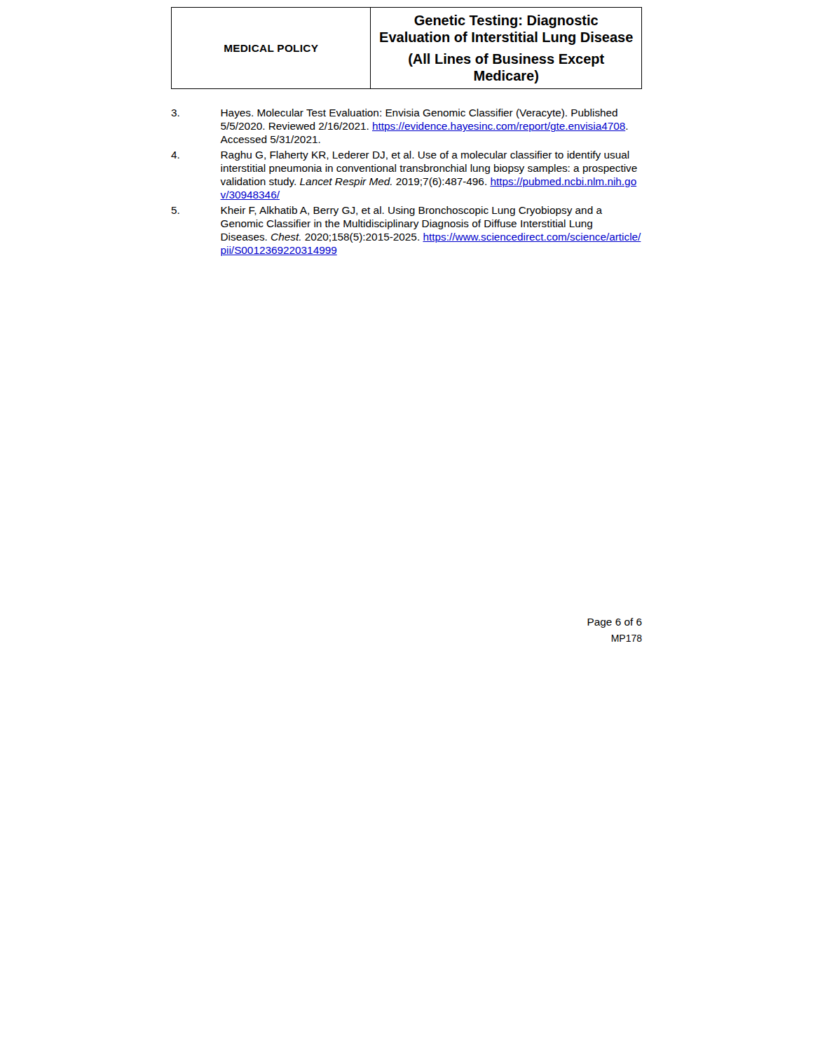| MEDICAL POLICY | Genetic Testing: Diagnostic Evaluation of Interstitial Lung Disease (All Lines of Business Except Medicare) |
3. Hayes. Molecular Test Evaluation: Envisia Genomic Classifier (Veracyte). Published 5/5/2020. Reviewed 2/16/2021. https://evidence.hayesinc.com/report/gte.envisia4708. Accessed 5/31/2021.
4. Raghu G, Flaherty KR, Lederer DJ, et al. Use of a molecular classifier to identify usual interstitial pneumonia in conventional transbronchial lung biopsy samples: a prospective validation study. Lancet Respir Med. 2019;7(6):487-496. https://pubmed.ncbi.nlm.nih.gov/30948346/
5. Kheir F, Alkhatib A, Berry GJ, et al. Using Bronchoscopic Lung Cryobiopsy and a Genomic Classifier in the Multidisciplinary Diagnosis of Diffuse Interstitial Lung Diseases. Chest. 2020;158(5):2015-2025. https://www.sciencedirect.com/science/article/pii/S0012369220314999
Page 6 of 6
MP178